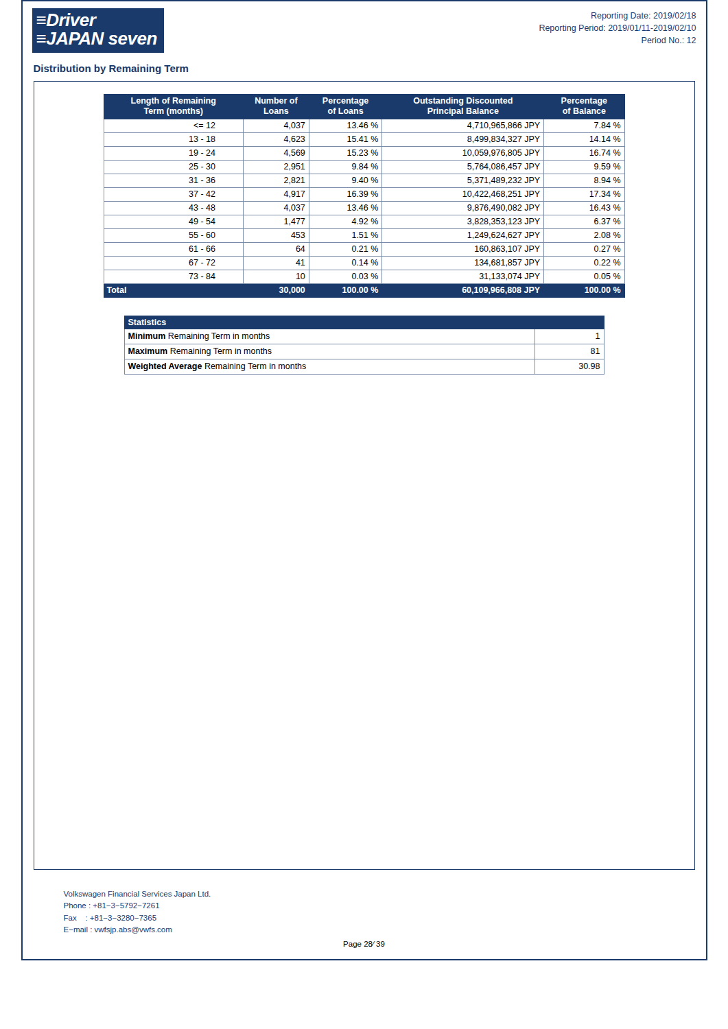≡Driver ≡JAPAN seven
Reporting Date: 2019/02/18
Reporting Period: 2019/01/11-2019/02/10
Period No.: 12
Distribution by Remaining Term
| Length of Remaining Term (months) | Number of Loans | Percentage of Loans | Outstanding Discounted Principal Balance | Percentage of Balance |
| --- | --- | --- | --- | --- |
| <= 12 | 4,037 | 13.46 % | 4,710,965,866 JPY | 7.84 % |
| 13 - 18 | 4,623 | 15.41 % | 8,499,834,327 JPY | 14.14 % |
| 19 - 24 | 4,569 | 15.23 % | 10,059,976,805 JPY | 16.74 % |
| 25 - 30 | 2,951 | 9.84 % | 5,764,086,457 JPY | 9.59 % |
| 31 - 36 | 2,821 | 9.40 % | 5,371,489,232 JPY | 8.94 % |
| 37 - 42 | 4,917 | 16.39 % | 10,422,468,251 JPY | 17.34 % |
| 43 - 48 | 4,037 | 13.46 % | 9,876,490,082 JPY | 16.43 % |
| 49 - 54 | 1,477 | 4.92 % | 3,828,353,123 JPY | 6.37 % |
| 55 - 60 | 453 | 1.51 % | 1,249,624,627 JPY | 2.08 % |
| 61 - 66 | 64 | 0.21 % | 160,863,107 JPY | 0.27 % |
| 67 - 72 | 41 | 0.14 % | 134,681,857 JPY | 0.22 % |
| 73 - 84 | 10 | 0.03 % | 31,133,074 JPY | 0.05 % |
| Total | 30,000 | 100.00 % | 60,109,966,808 JPY | 100.00 % |
| Statistics |
| --- |
| Minimum Remaining Term in months | 1 |
| Maximum Remaining Term in months | 81 |
| Weighted Average Remaining Term in months | 30.98 |
Volkswagen Financial Services Japan Ltd.
Phone : +81−3−5792−7261
Fax : +81−3−3280−7365
E−mail : vwfsjp.abs@vwfs.com
Page 28∕ 39